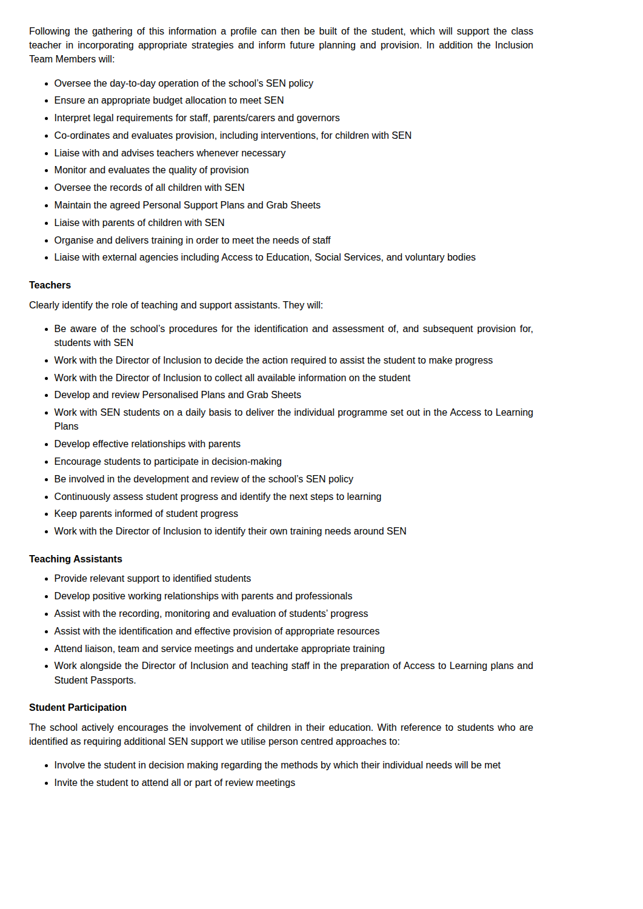Following the gathering of this information a profile can then be built of the student, which will support the class teacher in incorporating appropriate strategies and inform future planning and provision. In addition the Inclusion Team Members will:
Oversee the day-to-day operation of the school’s SEN policy
Ensure an appropriate budget allocation to meet SEN
Interpret legal requirements for staff, parents/carers and governors
Co-ordinates and evaluates provision, including interventions, for children with SEN
Liaise with and advises teachers whenever necessary
Monitor and evaluates the quality of provision
Oversee the records of all children with SEN
Maintain the agreed Personal Support Plans and Grab Sheets
Liaise with parents of children with SEN
Organise and delivers training in order to meet the needs of staff
Liaise with external agencies including Access to Education, Social Services, and voluntary bodies
Teachers
Clearly identify the role of teaching and support assistants. They will:
Be aware of the school’s procedures for the identification and assessment of, and subsequent provision for, students with SEN
Work with the Director of Inclusion to decide the action required to assist the student to make progress
Work with the Director of Inclusion to collect all available information on the student
Develop and review Personalised Plans and Grab Sheets
Work with SEN students on a daily basis to deliver the individual programme set out in the Access to Learning Plans
Develop effective relationships with parents
Encourage students to participate in decision-making
Be involved in the development and review of the school’s SEN policy
Continuously assess student progress and identify the next steps to learning
Keep parents informed of student progress
Work with the Director of Inclusion to identify their own training needs around SEN
Teaching Assistants
Provide relevant support to identified students
Develop positive working relationships with parents and professionals
Assist with the recording, monitoring and evaluation of students’ progress
Assist with the identification and effective provision of appropriate resources
Attend liaison, team and service meetings and undertake appropriate training
Work alongside the Director of Inclusion and teaching staff in the preparation of Access to Learning plans and Student Passports.
Student Participation
The school actively encourages the involvement of children in their education. With reference to students who are identified as requiring additional SEN support we utilise person centred approaches to:
Involve the student in decision making regarding the methods by which their individual needs will be met
Invite the student to attend all or part of review meetings